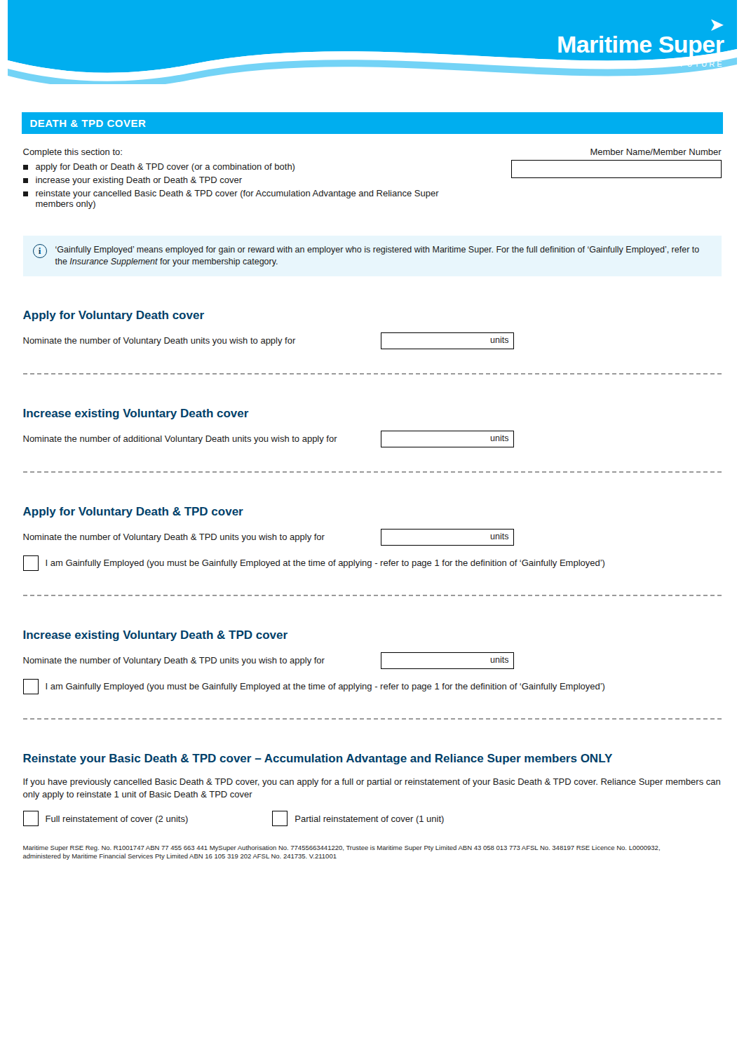➤
Maritime Super
OUR FUTURE
DEATH & TPD COVER
Complete this section to:
apply for Death or Death & TPD cover (or a combination of both)
increase your existing Death or Death & TPD cover
reinstate your cancelled Basic Death & TPD cover (for Accumulation Advantage and Reliance Super members only)
Member Name/Member Number
i
‘Gainfully Employed’ means employed for gain or reward with an employer who is registered with Maritime Super. For the full definition of ‘Gainfully Employed’, refer to the Insurance Supplement for your membership category.
Apply for Voluntary Death cover
Nominate the number of Voluntary Death units you wish to apply for
units
Increase existing Voluntary Death cover
Nominate the number of additional Voluntary Death units you wish to apply for
units
Apply for Voluntary Death & TPD cover
Nominate the number of Voluntary Death & TPD units you wish to apply for
units
I am Gainfully Employed (you must be Gainfully Employed at the time of applying - refer to page 1 for the definition of ‘Gainfully Employed’)
Increase existing Voluntary Death & TPD cover
Nominate the number of Voluntary Death & TPD units you wish to apply for
units
I am Gainfully Employed (you must be Gainfully Employed at the time of applying - refer to page 1 for the definition of ‘Gainfully Employed’)
Reinstate your Basic Death & TPD cover – Accumulation Advantage and Reliance Super members ONLY
If you have previously cancelled Basic Death & TPD cover, you can apply for a full or partial or reinstatement of your Basic Death & TPD cover. Reliance Super members can only apply to reinstate 1 unit of Basic Death & TPD cover
Full reinstatement of cover (2 units)
Partial reinstatement of cover (1 unit)
Maritime Super RSE Reg. No. R1001747 ABN 77 455 663 441 MySuper Authorisation No. 77455663441220, Trustee is Maritime Super Pty Limited ABN 43 058 013 773 AFSL No. 348197 RSE Licence No. L0000932,
administered by Maritime Financial Services Pty Limited ABN 16 105 319 202 AFSL No. 241735. V.211001